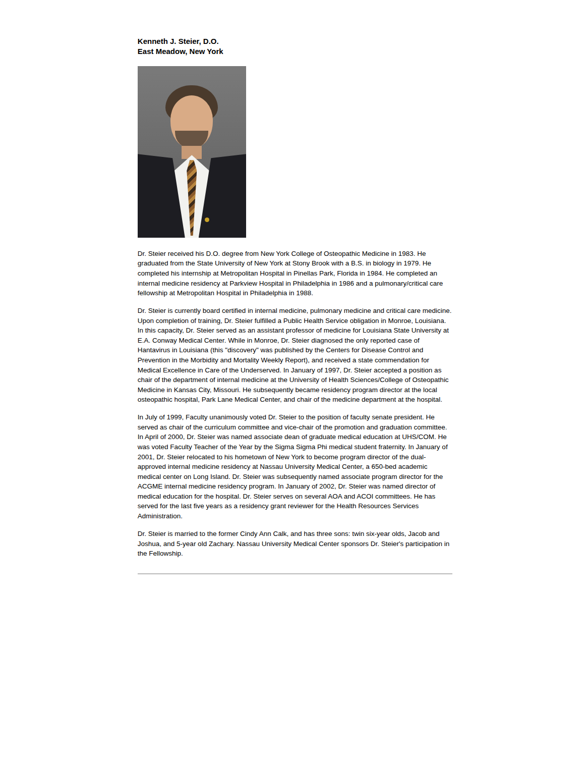Kenneth J. Steier, D.O.
East Meadow, New York
Dr. Steier received his D.O. degree from New York College of Osteopathic Medicine in 1983. He graduated from the State University of New York at Stony Brook with a B.S. in biology in 1979. He completed his internship at Metropolitan Hospital in Pinellas Park, Florida in 1984. He completed an internal medicine residency at Parkview Hospital in Philadelphia in 1986 and a pulmonary/critical care fellowship at Metropolitan Hospital in Philadelphia in 1988.
Dr. Steier is currently board certified in internal medicine, pulmonary medicine and critical care medicine. Upon completion of training, Dr. Steier fulfilled a Public Health Service obligation in Monroe, Louisiana. In this capacity, Dr. Steier served as an assistant professor of medicine for Louisiana State University at E.A. Conway Medical Center. While in Monroe, Dr. Steier diagnosed the only reported case of Hantavirus in Louisiana (this "discovery" was published by the Centers for Disease Control and Prevention in the Morbidity and Mortality Weekly Report), and received a state commendation for Medical Excellence in Care of the Underserved. In January of 1997, Dr. Steier accepted a position as chair of the department of internal medicine at the University of Health Sciences/College of Osteopathic Medicine in Kansas City, Missouri. He subsequently became residency program director at the local osteopathic hospital, Park Lane Medical Center, and chair of the medicine department at the hospital.
In July of 1999, Faculty unanimously voted Dr. Steier to the position of faculty senate president. He served as chair of the curriculum committee and vice-chair of the promotion and graduation committee. In April of 2000, Dr. Steier was named associate dean of graduate medical education at UHS/COM. He was voted Faculty Teacher of the Year by the Sigma Sigma Phi medical student fraternity. In January of 2001, Dr. Steier relocated to his hometown of New York to become program director of the dual-approved internal medicine residency at Nassau University Medical Center, a 650-bed academic medical center on Long Island. Dr. Steier was subsequently named associate program director for the ACGME internal medicine residency program. In January of 2002, Dr. Steier was named director of medical education for the hospital. Dr. Steier serves on several AOA and ACOI committees. He has served for the last five years as a residency grant reviewer for the Health Resources Services Administration.
Dr. Steier is married to the former Cindy Ann Calk, and has three sons: twin six-year olds, Jacob and Joshua, and 5-year old Zachary. Nassau University Medical Center sponsors Dr. Steier's participation in the Fellowship.